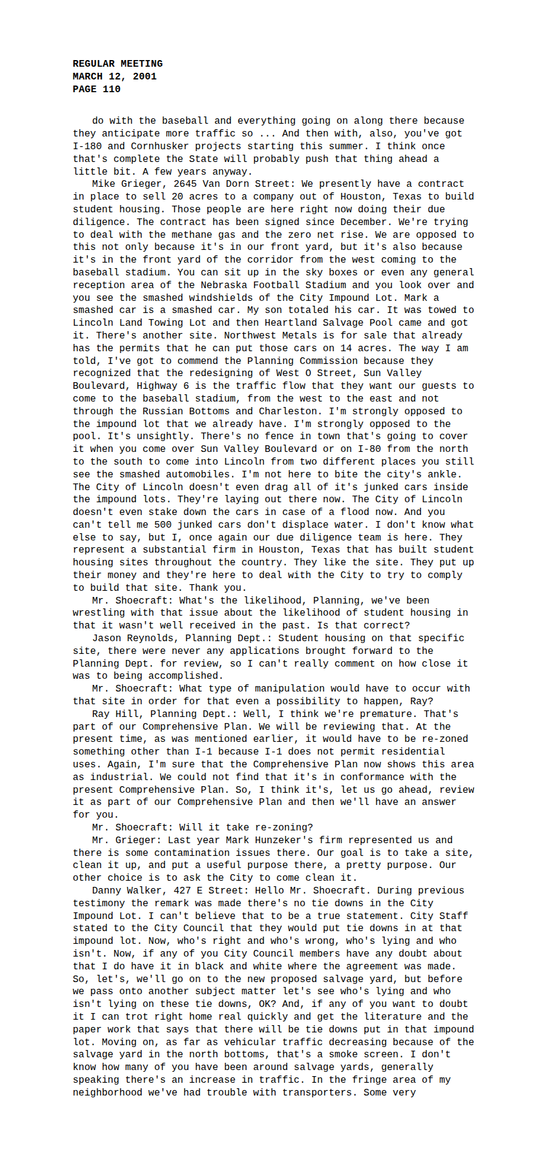REGULAR MEETING
MARCH 12, 2001
PAGE 110
do with the baseball and everything going on along there because they anticipate more traffic so ... And then with, also, you've got I-180 and Cornhusker projects starting this summer. I think once that's complete the State will probably push that thing ahead a little bit. A few years anyway.
Mike Grieger, 2645 Van Dorn Street: We presently have a contract in place to sell 20 acres to a company out of Houston, Texas to build student housing. Those people are here right now doing their due diligence. The contract has been signed since December. We're trying to deal with the methane gas and the zero net rise. We are opposed to this not only because it's in our front yard, but it's also because it's in the front yard of the corridor from the west coming to the baseball stadium. You can sit up in the sky boxes or even any general reception area of the Nebraska Football Stadium and you look over and you see the smashed windshields of the City Impound Lot. Mark a smashed car is a smashed car. My son totaled his car. It was towed to Lincoln Land Towing Lot and then Heartland Salvage Pool came and got it. There's another site. Northwest Metals is for sale that already has the permits that he can put those cars on 14 acres. The way I am told, I've got to commend the Planning Commission because they recognized that the redesigning of West O Street, Sun Valley Boulevard, Highway 6 is the traffic flow that they want our guests to come to the baseball stadium, from the west to the east and not through the Russian Bottoms and Charleston. I'm strongly opposed to the impound lot that we already have. I'm strongly opposed to the pool. It's unsightly. There's no fence in town that's going to cover it when you come over Sun Valley Boulevard or on I-80 from the north to the south to come into Lincoln from two different places you still see the smashed automobiles. I'm not here to bite the city's ankle. The City of Lincoln doesn't even drag all of it's junked cars inside the impound lots. They're laying out there now. The City of Lincoln doesn't even stake down the cars in case of a flood now. And you can't tell me 500 junked cars don't displace water. I don't know what else to say, but I, once again our due diligence team is here. They represent a substantial firm in Houston, Texas that has built student housing sites throughout the country. They like the site. They put up their money and they're here to deal with the City to try to comply to build that site. Thank you.
Mr. Shoecraft: What's the likelihood, Planning, we've been wrestling with that issue about the likelihood of student housing in that it wasn't well received in the past. Is that correct?
Jason Reynolds, Planning Dept.: Student housing on that specific site, there were never any applications brought forward to the Planning Dept. for review, so I can't really comment on how close it was to being accomplished.
Mr. Shoecraft: What type of manipulation would have to occur with that site in order for that even a possibility to happen, Ray?
Ray Hill, Planning Dept.: Well, I think we're premature. That's part of our Comprehensive Plan. We will be reviewing that. At the present time, as was mentioned earlier, it would have to be re-zoned something other than I-1 because I-1 does not permit residential uses. Again, I'm sure that the Comprehensive Plan now shows this area as industrial. We could not find that it's in conformance with the present Comprehensive Plan. So, I think it's, let us go ahead, review it as part of our Comprehensive Plan and then we'll have an answer for you.
Mr. Shoecraft: Will it take re-zoning?
Mr. Grieger: Last year Mark Hunzeker's firm represented us and there is some contamination issues there. Our goal is to take a site, clean it up, and put a useful purpose there, a pretty purpose. Our other choice is to ask the City to come clean it.
Danny Walker, 427 E Street: Hello Mr. Shoecraft. During previous testimony the remark was made there's no tie downs in the City Impound Lot. I can't believe that to be a true statement. City Staff stated to the City Council that they would put tie downs in at that impound lot. Now, who's right and who's wrong, who's lying and who isn't. Now, if any of you City Council members have any doubt about that I do have it in black and white where the agreement was made. So, let's, we'll go on to the new proposed salvage yard, but before we pass onto another subject matter let's see who's lying and who isn't lying on these tie downs, OK? And, if any of you want to doubt it I can trot right home real quickly and get the literature and the paper work that says that there will be tie downs put in that impound lot. Moving on, as far as vehicular traffic decreasing because of the salvage yard in the north bottoms, that's a smoke screen. I don't know how many of you have been around salvage yards, generally speaking there's an increase in traffic. In the fringe area of my neighborhood we've had trouble with transporters. Some very